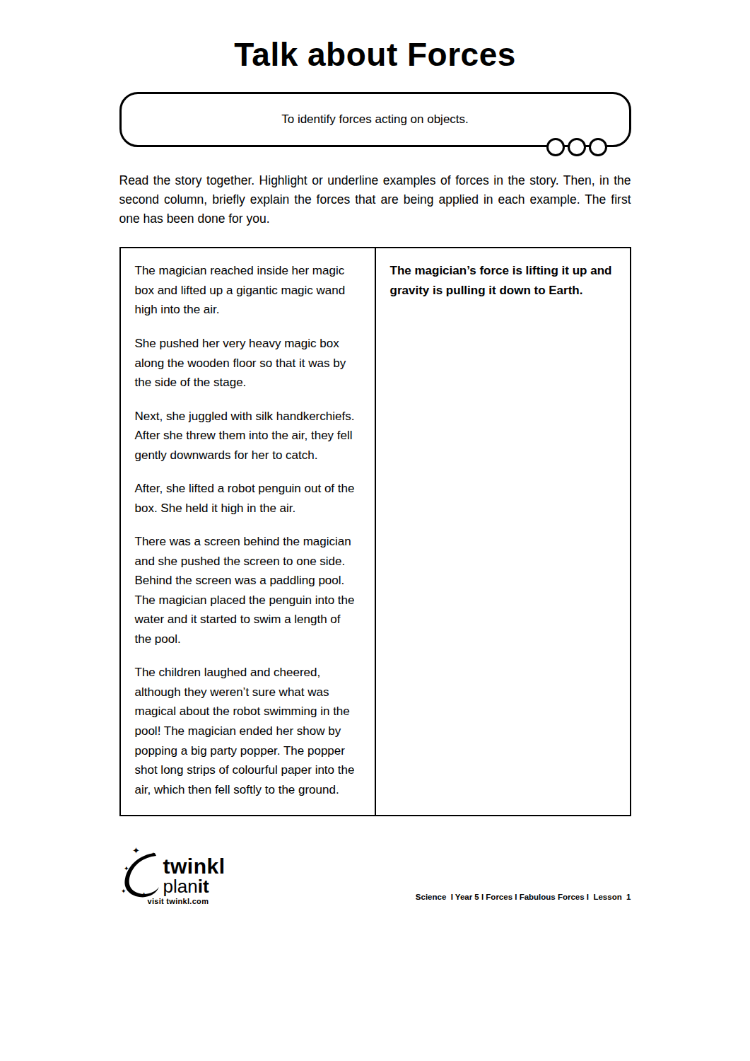Talk about Forces
To identify forces acting on objects.
Read the story together. Highlight or underline examples of forces in the story. Then, in the second column, briefly explain the forces that are being applied in each example. The first one has been done for you.
| The magician reached inside her magic box and lifted up a gigantic magic wand high into the air. She pushed her very heavy magic box along the wooden floor so that it was by the side of the stage. Next, she juggled with silk handkerchiefs. After she threw them into the air, they fell gently downwards for her to catch. After, she lifted a robot penguin out of the box. She held it high in the air. There was a screen behind the magician and she pushed the screen to one side. Behind the screen was a paddling pool. The magician placed the penguin into the water and it started to swim a length of the pool. The children laughed and cheered, although they weren’t sure what was magical about the robot swimming in the pool! The magician ended her show by popping a big party popper. The popper shot long strips of colourful paper into the air, which then fell softly to the ground. | The magician’s force is lifting it up and gravity is pulling it down to Earth. |
✦ ✦ ✦ ✦ ✦
twinkl
planit
visit twinkl.com
Science I Year 5 I Forces I Fabulous Forces I Lesson 1